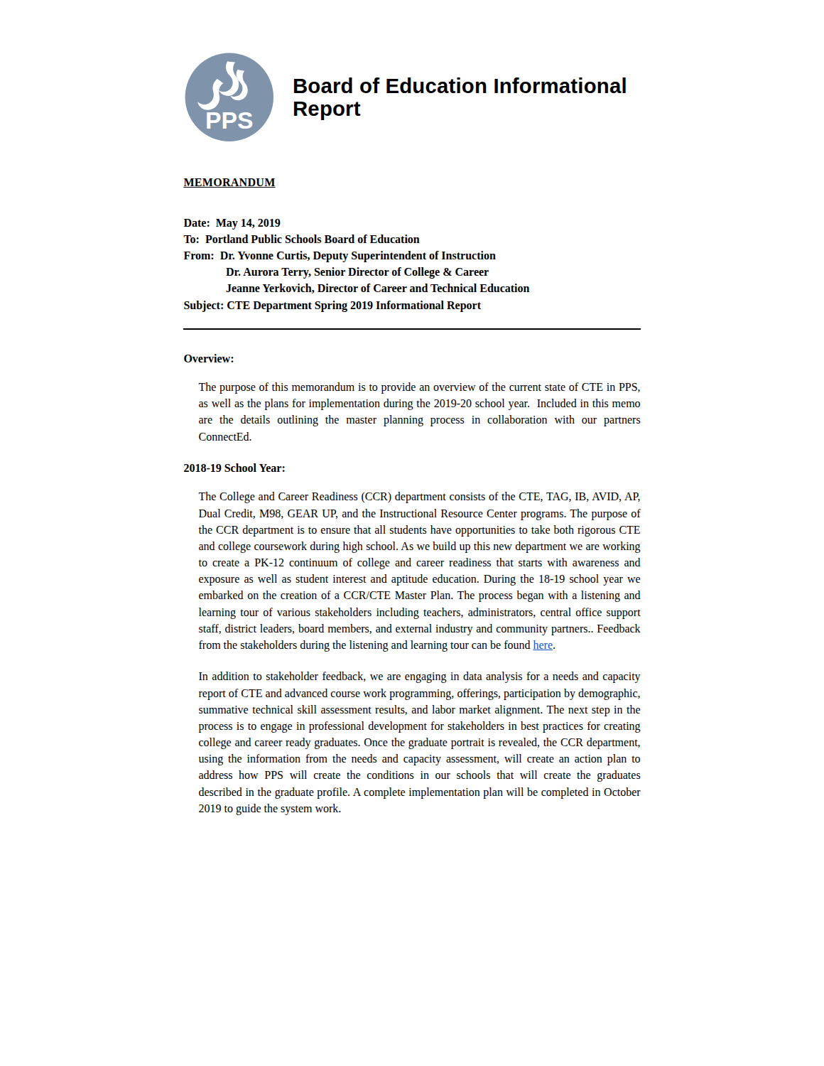PPS
Board of Education Informational Report
MEMORANDUM
Date: May 14, 2019
To: Portland Public Schools Board of Education
From: Dr. Yvonne Curtis, Deputy Superintendent of Instruction
Dr. Aurora Terry, Senior Director of College & Career
Jeanne Yerkovich, Director of Career and Technical Education
Subject: CTE Department Spring 2019 Informational Report
Overview:
The purpose of this memorandum is to provide an overview of the current state of CTE in PPS, as well as the plans for implementation during the 2019-20 school year. Included in this memo are the details outlining the master planning process in collaboration with our partners ConnectEd.
2018-19 School Year:
The College and Career Readiness (CCR) department consists of the CTE, TAG, IB, AVID, AP, Dual Credit, M98, GEAR UP, and the Instructional Resource Center programs. The purpose of the CCR department is to ensure that all students have opportunities to take both rigorous CTE and college coursework during high school. As we build up this new department we are working to create a PK-12 continuum of college and career readiness that starts with awareness and exposure as well as student interest and aptitude education. During the 18-19 school year we embarked on the creation of a CCR/CTE Master Plan. The process began with a listening and learning tour of various stakeholders including teachers, administrators, central office support staff, district leaders, board members, and external industry and community partners.. Feedback from the stakeholders during the listening and learning tour can be found here.
In addition to stakeholder feedback, we are engaging in data analysis for a needs and capacity report of CTE and advanced course work programming, offerings, participation by demographic, summative technical skill assessment results, and labor market alignment. The next step in the process is to engage in professional development for stakeholders in best practices for creating college and career ready graduates. Once the graduate portrait is revealed, the CCR department, using the information from the needs and capacity assessment, will create an action plan to address how PPS will create the conditions in our schools that will create the graduates described in the graduate profile. A complete implementation plan will be completed in October 2019 to guide the system work.